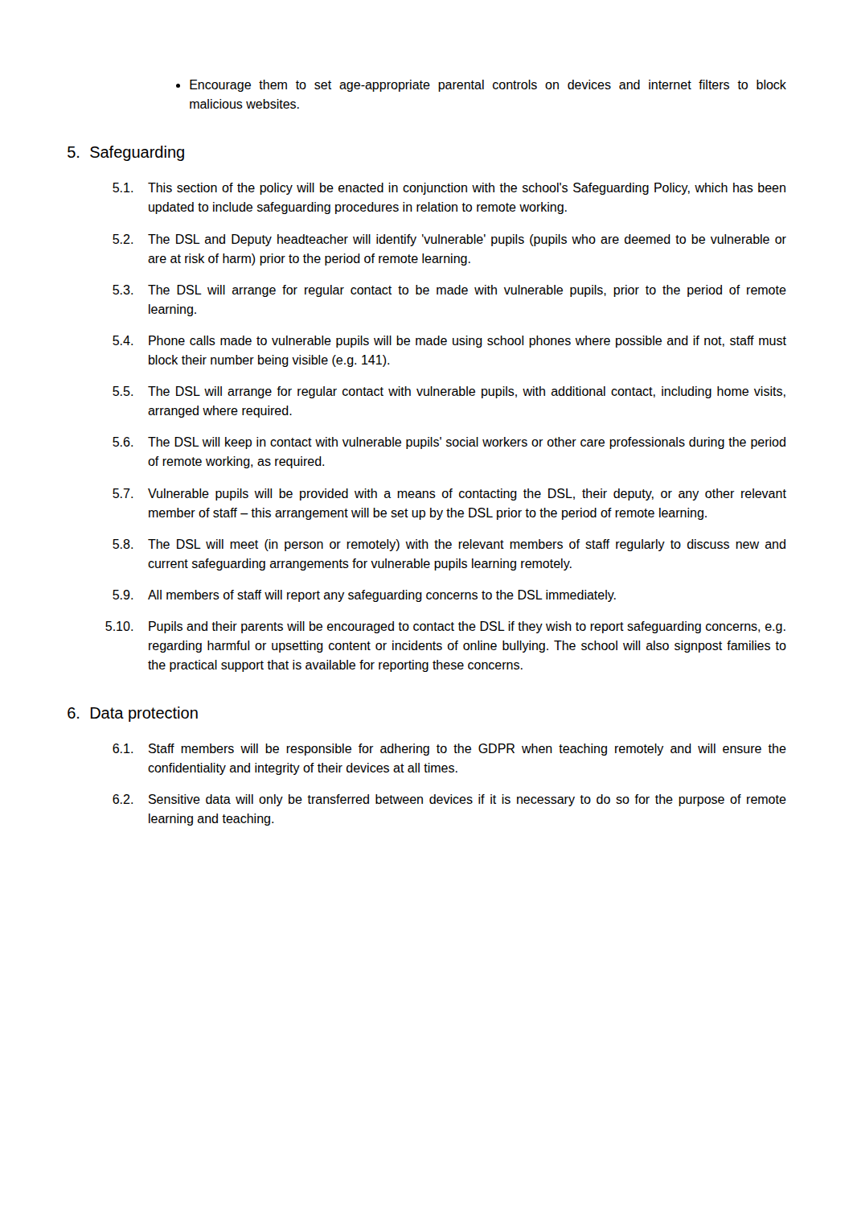Encourage them to set age-appropriate parental controls on devices and internet filters to block malicious websites.
5. Safeguarding
5.1. This section of the policy will be enacted in conjunction with the school's Safeguarding Policy, which has been updated to include safeguarding procedures in relation to remote working.
5.2. The DSL and Deputy headteacher will identify 'vulnerable' pupils (pupils who are deemed to be vulnerable or are at risk of harm) prior to the period of remote learning.
5.3. The DSL will arrange for regular contact to be made with vulnerable pupils, prior to the period of remote learning.
5.4. Phone calls made to vulnerable pupils will be made using school phones where possible and if not, staff must block their number being visible (e.g. 141).
5.5. The DSL will arrange for regular contact with vulnerable pupils, with additional contact, including home visits, arranged where required.
5.6. The DSL will keep in contact with vulnerable pupils' social workers or other care professionals during the period of remote working, as required.
5.7. Vulnerable pupils will be provided with a means of contacting the DSL, their deputy, or any other relevant member of staff – this arrangement will be set up by the DSL prior to the period of remote learning.
5.8. The DSL will meet (in person or remotely) with the relevant members of staff regularly to discuss new and current safeguarding arrangements for vulnerable pupils learning remotely.
5.9. All members of staff will report any safeguarding concerns to the DSL immediately.
5.10. Pupils and their parents will be encouraged to contact the DSL if they wish to report safeguarding concerns, e.g. regarding harmful or upsetting content or incidents of online bullying. The school will also signpost families to the practical support that is available for reporting these concerns.
6. Data protection
6.1. Staff members will be responsible for adhering to the GDPR when teaching remotely and will ensure the confidentiality and integrity of their devices at all times.
6.2. Sensitive data will only be transferred between devices if it is necessary to do so for the purpose of remote learning and teaching.